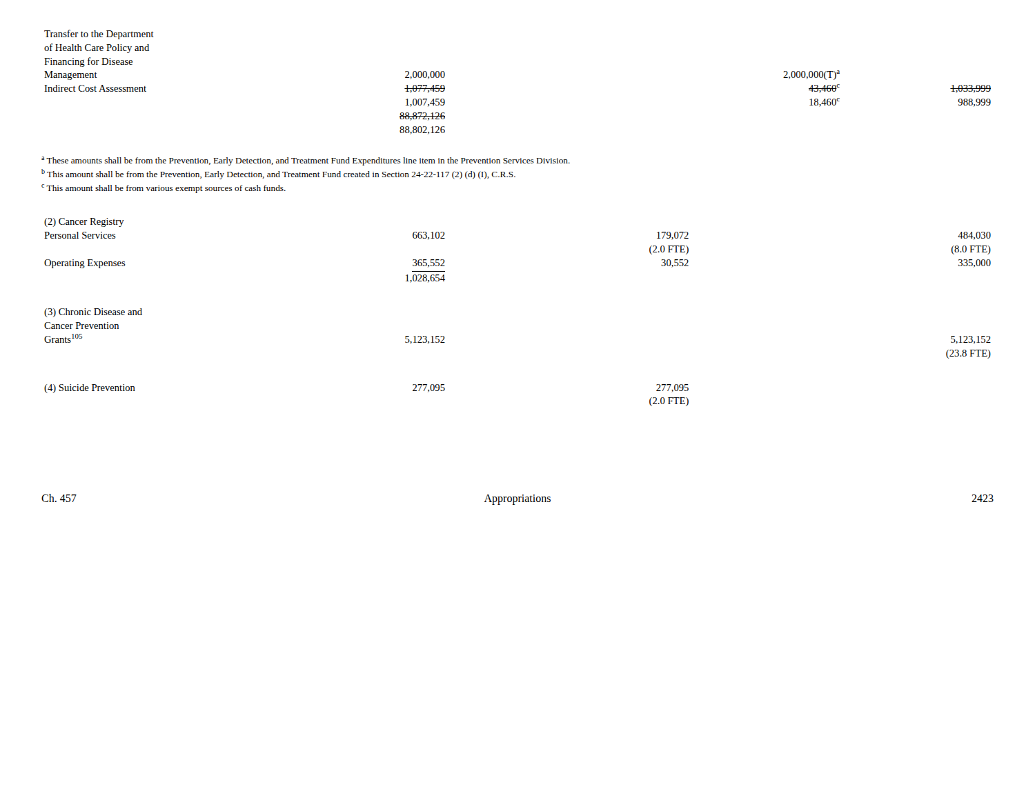| Transfer to the Department | | | | | |
| of Health Care Policy and | | | | | |
| Financing for Disease | | | | | |
| Management | 2,000,000 | | | 2,000,000(T) a | |
| Indirect Cost Assessment | 1,077,459 | | | 43,460 c | 1,033,999 |
| | 1,007,459 | | | 18,460 c | 988,999 |
| | 88,872,126 | | | | |
| | 88,802,126 | | | | |
a These amounts shall be from the Prevention, Early Detection, and Treatment Fund Expenditures line item in the Prevention Services Division.
b This amount shall be from the Prevention, Early Detection, and Treatment Fund created in Section 24-22-117 (2) (d) (I), C.R.S.
c This amount shall be from various exempt sources of cash funds.
| (2) Cancer Registry | | | | | |
| Personal Services | 663,102 | | 179,072 | | 484,030 |
| | | | (2.0 FTE) | | (8.0 FTE) |
| Operating Expenses | 365,552 | | 30,552 | | 335,000 |
| | 1,028,654 | | | | |
| (3) Chronic Disease and | | | | | |
| Cancer Prevention | | | | | |
| Grants 105 | 5,123,152 | | | | 5,123,152 |
| | | | | | (23.8 FTE) |
| (4) Suicide Prevention | 277,095 | | 277,095 | | |
| | | | (2.0 FTE) | | |
Ch. 457
Appropriations
2423